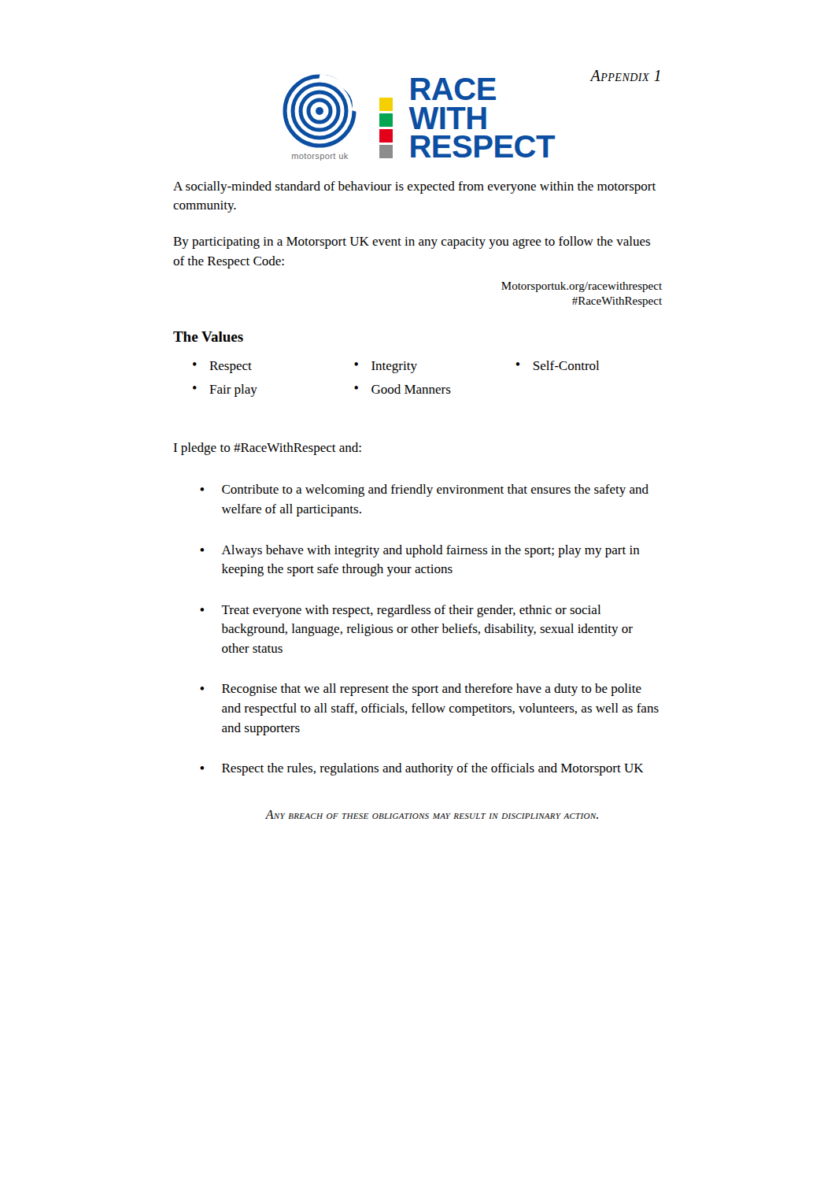Appendix 1
motorsport uk
RACE
WITH
RESPECT
A socially-minded standard of behaviour is expected from everyone within the motorsport community.
By participating in a Motorsport UK event in any capacity you agree to follow the values of the Respect Code:
Motorsportuk.org/racewithrespect
#RaceWithRespect
The Values
Respect
Fair play
Integrity
Good Manners
Self-Control
I pledge to #RaceWithRespect and:
Contribute to a welcoming and friendly environment that ensures the safety and welfare of all participants.
Always behave with integrity and uphold fairness in the sport; play my part in keeping the sport safe through your actions
Treat everyone with respect, regardless of their gender, ethnic or social background, language, religious or other beliefs, disability, sexual identity or other status
Recognise that we all represent the sport and therefore have a duty to be polite and respectful to all staff, officials, fellow competitors, volunteers, as well as fans and supporters
Respect the rules, regulations and authority of the officials and Motorsport UK
Any breach of these obligations may result in disciplinary action.